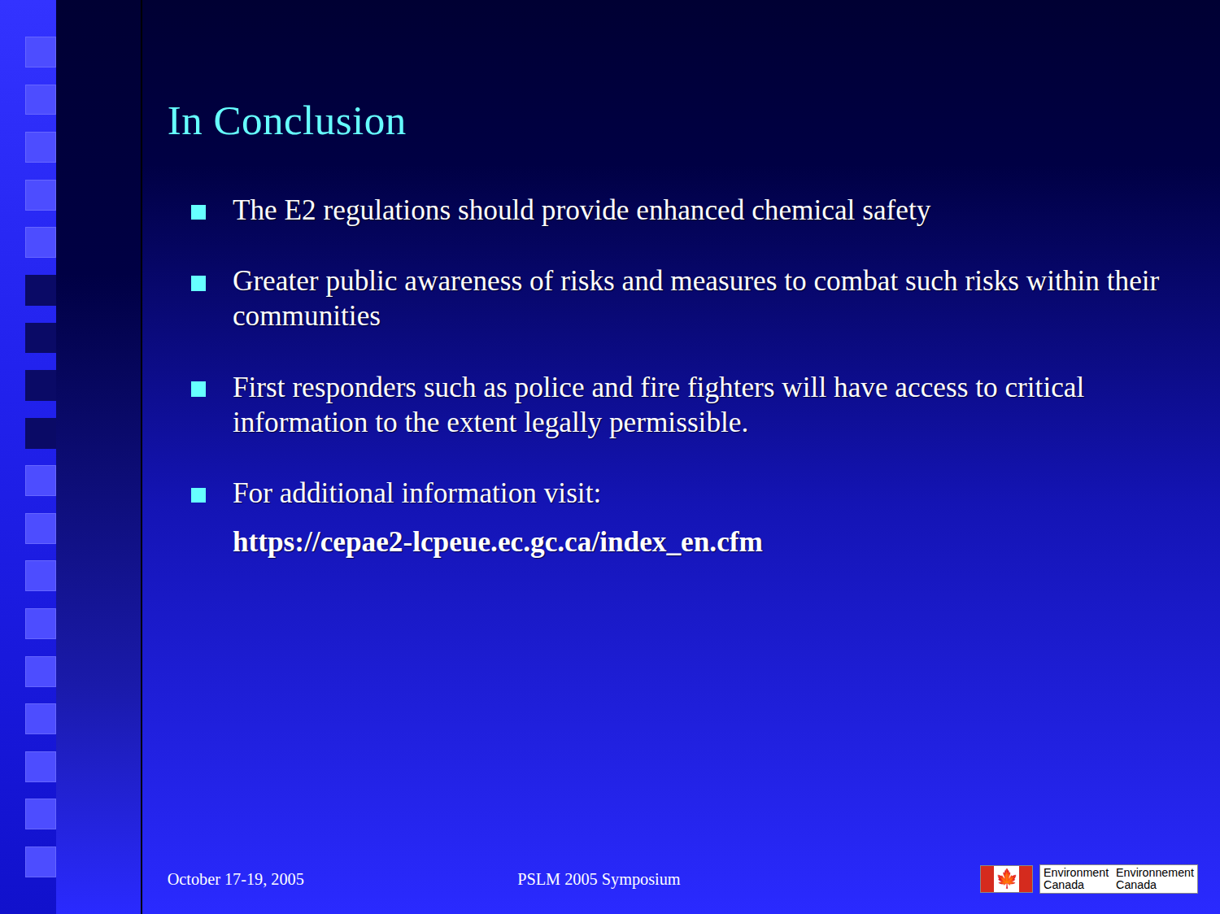In Conclusion
The E2 regulations should provide enhanced chemical safety
Greater public awareness of risks and measures to combat such risks within their communities
First responders such as police and fire fighters will have access to critical information to the extent legally permissible.
For additional information visit:
https://cepae2-lcpeue.ec.gc.ca/index_en.cfm
October 17-19, 2005
PSLM 2005 Symposium
🍁
Environment
Canada
Environnement
Canada